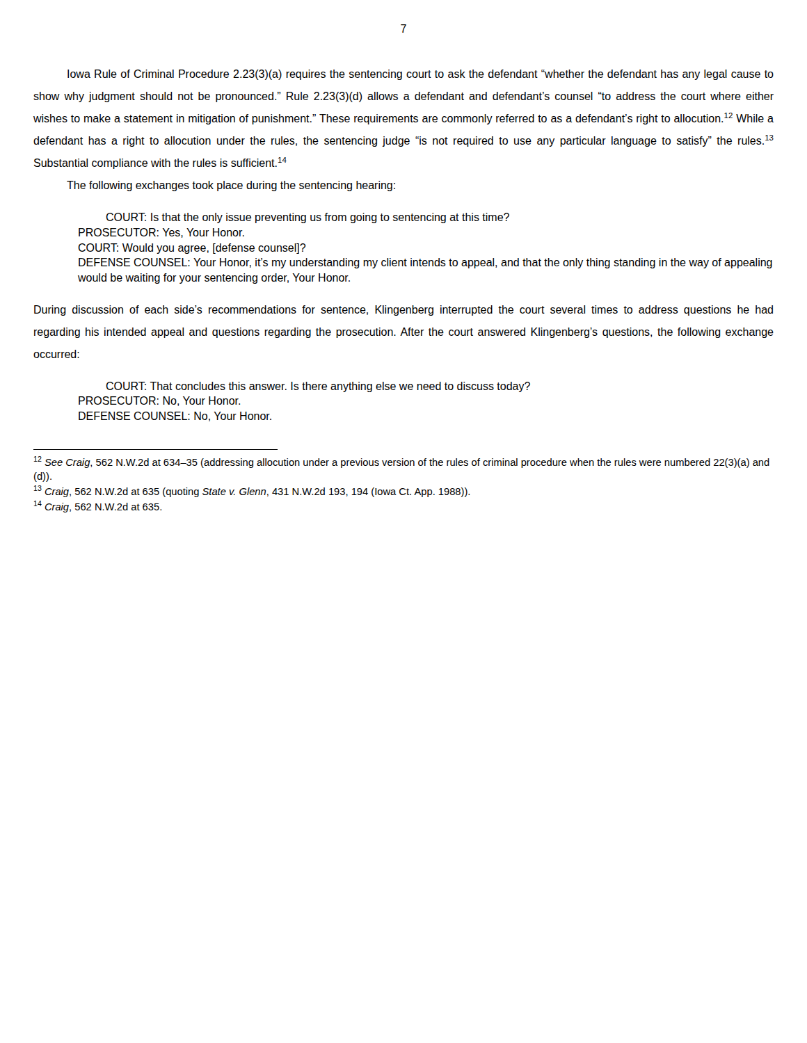7
Iowa Rule of Criminal Procedure 2.23(3)(a) requires the sentencing court to ask the defendant “whether the defendant has any legal cause to show why judgment should not be pronounced.” Rule 2.23(3)(d) allows a defendant and defendant’s counsel “to address the court where either wishes to make a statement in mitigation of punishment.” These requirements are commonly referred to as a defendant’s right to allocution.12 While a defendant has a right to allocution under the rules, the sentencing judge “is not required to use any particular language to satisfy” the rules.13 Substantial compliance with the rules is sufficient.14
The following exchanges took place during the sentencing hearing:
COURT: Is that the only issue preventing us from going to sentencing at this time?
PROSECUTOR: Yes, Your Honor.
COURT: Would you agree, [defense counsel]?
DEFENSE COUNSEL: Your Honor, it’s my understanding my client intends to appeal, and that the only thing standing in the way of appealing would be waiting for your sentencing order, Your Honor.
During discussion of each side’s recommendations for sentence, Klingenberg interrupted the court several times to address questions he had regarding his intended appeal and questions regarding the prosecution. After the court answered Klingenberg’s questions, the following exchange occurred:
COURT: That concludes this answer. Is there anything else we need to discuss today?
PROSECUTOR: No, Your Honor.
DEFENSE COUNSEL: No, Your Honor.
12 See Craig, 562 N.W.2d at 634–35 (addressing allocution under a previous version of the rules of criminal procedure when the rules were numbered 22(3)(a) and (d)).
13 Craig, 562 N.W.2d at 635 (quoting State v. Glenn, 431 N.W.2d 193, 194 (Iowa Ct. App. 1988)).
14 Craig, 562 N.W.2d at 635.